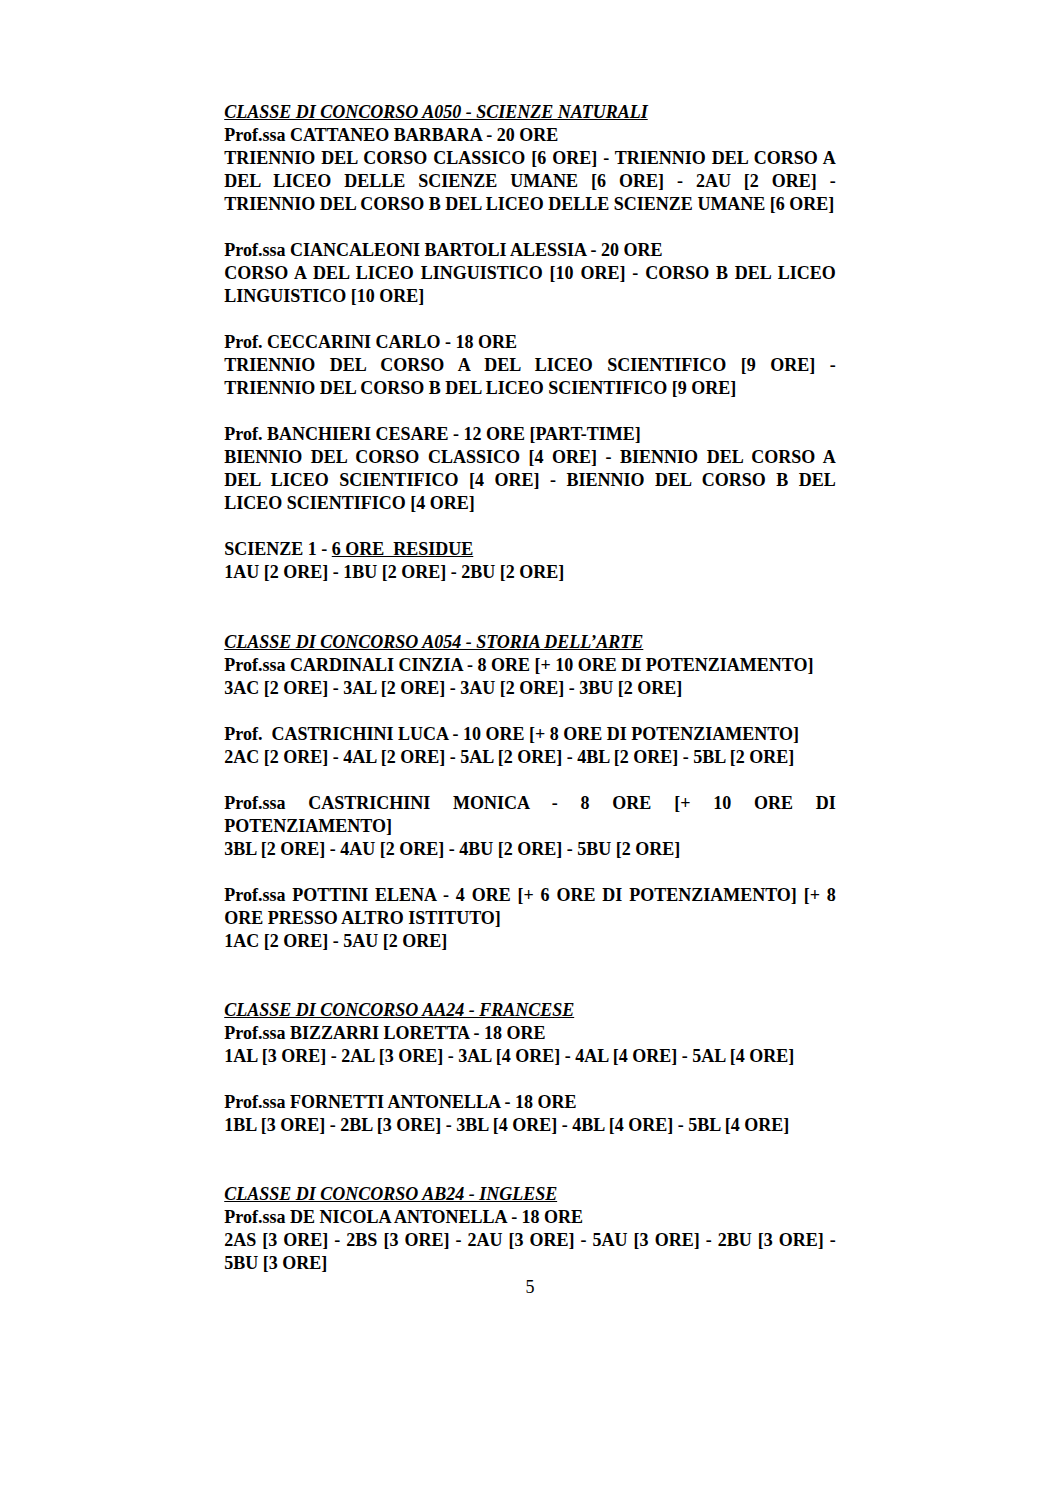CLASSE DI CONCORSO A050 - SCIENZE NATURALI
Prof.ssa CATTANEO BARBARA - 20 ORE
TRIENNIO DEL CORSO CLASSICO [6 ORE] - TRIENNIO DEL CORSO A DEL LICEO DELLE SCIENZE UMANE [6 ORE] - 2AU [2 ORE] - TRIENNIO DEL CORSO B DEL LICEO DELLE SCIENZE UMANE [6 ORE]
Prof.ssa CIANCALEONI BARTOLI ALESSIA - 20 ORE
CORSO A DEL LICEO LINGUISTICO [10 ORE] - CORSO B DEL LICEO LINGUISTICO [10 ORE]
Prof. CECCARINI CARLO - 18 ORE
TRIENNIO DEL CORSO A DEL LICEO SCIENTIFICO [9 ORE] - TRIENNIO DEL CORSO B DEL LICEO SCIENTIFICO [9 ORE]
Prof. BANCHIERI CESARE - 12 ORE [PART-TIME]
BIENNIO DEL CORSO CLASSICO [4 ORE] - BIENNIO DEL CORSO A DEL LICEO SCIENTIFICO [4 ORE] - BIENNIO DEL CORSO B DEL LICEO SCIENTIFICO [4 ORE]
SCIENZE 1 - 6 ORE RESIDUE
1AU [2 ORE] - 1BU [2 ORE] - 2BU [2 ORE]
CLASSE DI CONCORSO A054 - STORIA DELL’ARTE
Prof.ssa CARDINALI CINZIA - 8 ORE [+ 10 ORE DI POTENZIAMENTO]
3AC [2 ORE] - 3AL [2 ORE] - 3AU [2 ORE] - 3BU [2 ORE]
Prof. CASTRICHINI LUCA - 10 ORE [+ 8 ORE DI POTENZIAMENTO]
2AC [2 ORE] - 4AL [2 ORE] - 5AL [2 ORE] - 4BL [2 ORE] - 5BL [2 ORE]
Prof.ssa CASTRICHINI MONICA - 8 ORE [+ 10 ORE DI POTENZIAMENTO]
3BL [2 ORE] - 4AU [2 ORE] - 4BU [2 ORE] - 5BU [2 ORE]
Prof.ssa POTTINI ELENA - 4 ORE [+ 6 ORE DI POTENZIAMENTO] [+ 8 ORE PRESSO ALTRO ISTITUTO]
1AC [2 ORE] - 5AU [2 ORE]
CLASSE DI CONCORSO AA24 - FRANCESE
Prof.ssa BIZZARRI LORETTA - 18 ORE
1AL [3 ORE] - 2AL [3 ORE] - 3AL [4 ORE] - 4AL [4 ORE] - 5AL [4 ORE]
Prof.ssa FORNETTI ANTONELLA - 18 ORE
1BL [3 ORE] - 2BL [3 ORE] - 3BL [4 ORE] - 4BL [4 ORE] - 5BL [4 ORE]
CLASSE DI CONCORSO AB24 - INGLESE
Prof.ssa DE NICOLA ANTONELLA - 18 ORE
2AS [3 ORE] - 2BS [3 ORE] - 2AU [3 ORE] - 5AU [3 ORE] - 2BU [3 ORE] - 5BU [3 ORE]
5